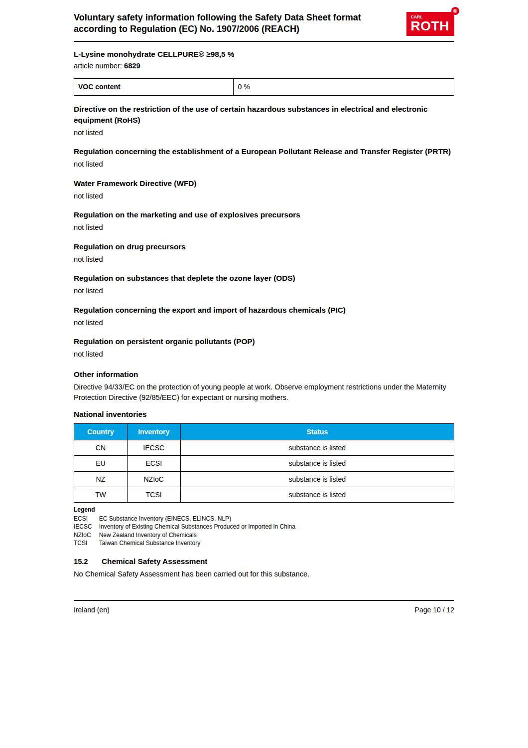Voluntary safety information following the Safety Data Sheet format according to Regulation (EC) No. 1907/2006 (REACH)
® CARLROTH
L-Lysine monohydrate CELLPURE® ≥98,5 %
article number: 6829
| VOC content | 0 % |
Directive on the restriction of the use of certain hazardous substances in electrical and electronic equipment (RoHS)
not listed
Regulation concerning the establishment of a European Pollutant Release and Transfer Register (PRTR)
not listed
Water Framework Directive (WFD)
not listed
Regulation on the marketing and use of explosives precursors
not listed
Regulation on drug precursors
not listed
Regulation on substances that deplete the ozone layer (ODS)
not listed
Regulation concerning the export and import of hazardous chemicals (PIC)
not listed
Regulation on persistent organic pollutants (POP)
not listed
Other information
Directive 94/33/EC on the protection of young people at work. Observe employment restrictions under the Maternity Protection Directive (92/85/EEC) for expectant or nursing mothers.
National inventories
| Country | Inventory | Status |
| --- | --- | --- |
| CN | IECSC | substance is listed |
| EU | ECSI | substance is listed |
| NZ | NZIoC | substance is listed |
| TW | TCSI | substance is listed |
Legend
| ECSI | EC Substance Inventory (EINECS, ELINCS, NLP) |
| IECSC | Inventory of Existing Chemical Substances Produced or Imported in China |
| NZIoC | New Zealand Inventory of Chemicals |
| TCSI | Taiwan Chemical Substance Inventory |
15.2 Chemical Safety Assessment
No Chemical Safety Assessment has been carried out for this substance.
Ireland (en) Page 10 / 12